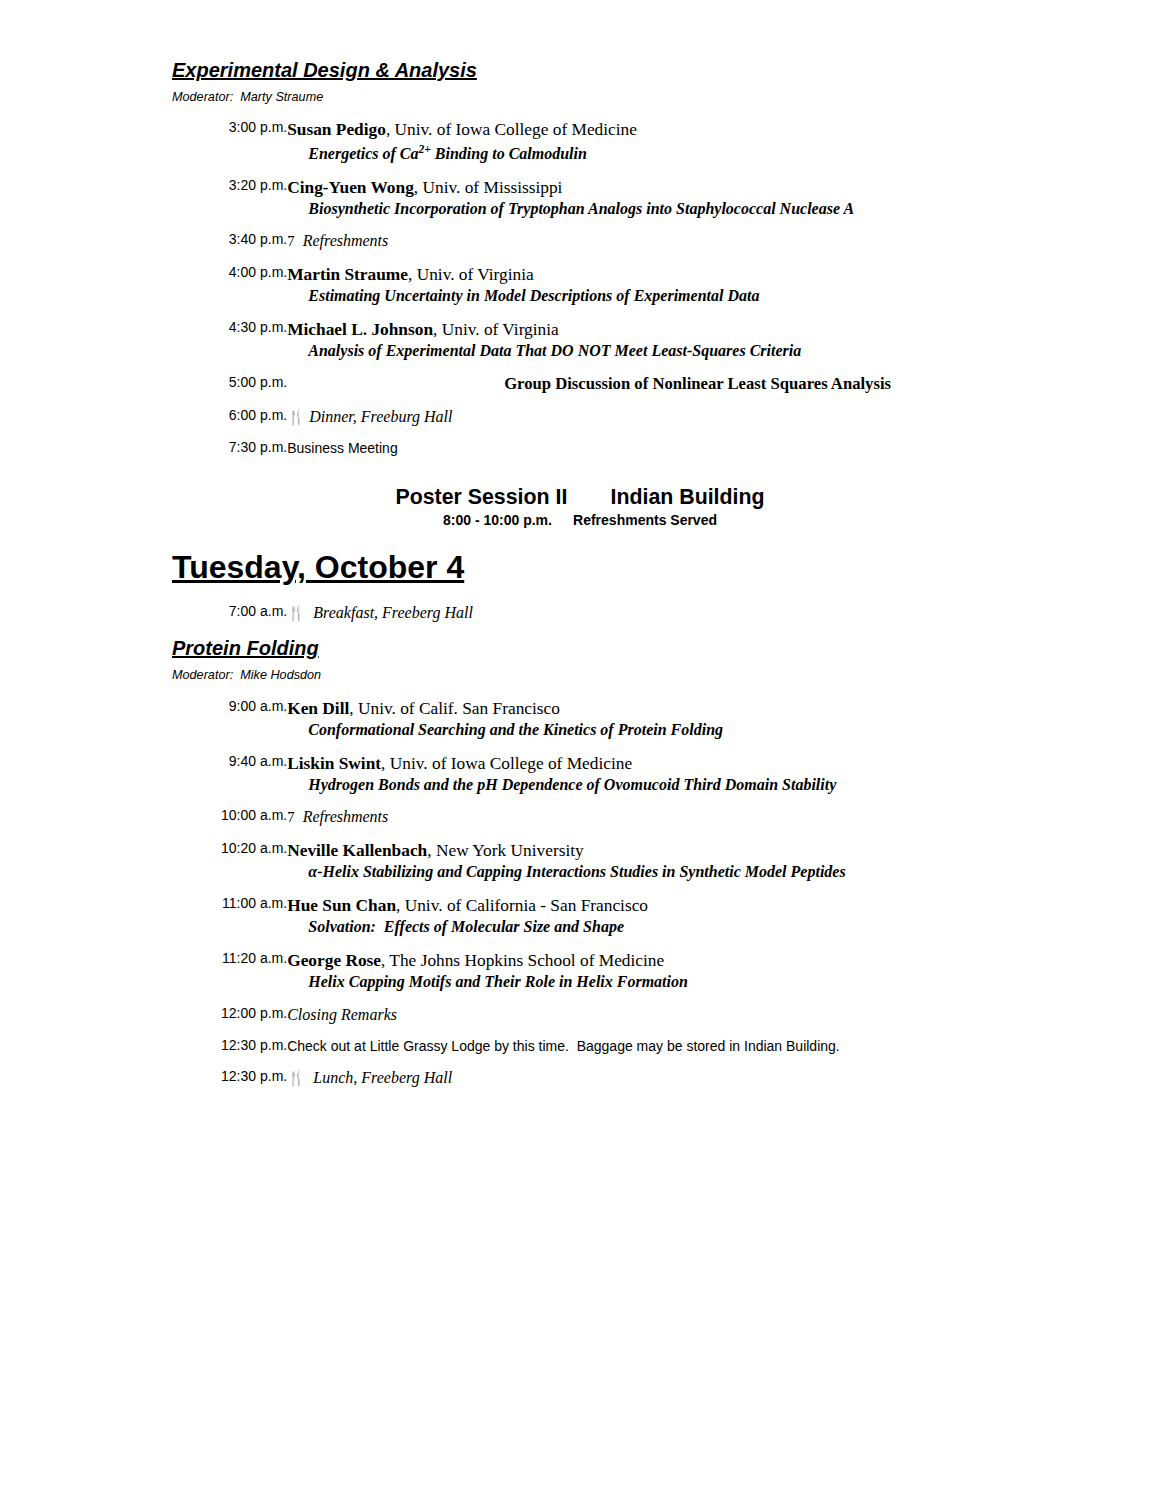Experimental Design & Analysis
Moderator: Marty Straume
| 3:00 p.m. | Susan Pedigo , Univ. of Iowa College of Medicine Energetics of Ca 2+ Binding to Calmodulin |
| 3:20 p.m. | Cing-Yuen Wong , Univ. of Mississippi Biosynthetic Incorporation of Tryptophan Analogs into Staphylococcal Nuclease A |
| 3:40 p.m. | 7 Refreshments |
| 4:00 p.m. | Martin Straume , Univ. of Virginia Estimating Uncertainty in Model Descriptions of Experimental Data |
| 4:30 p.m. | Michael L. Johnson , Univ. of Virginia Analysis of Experimental Data That DO NOT Meet Least-Squares Criteria |
| 5:00 p.m. | Group Discussion of Nonlinear Least Squares Analysis |
| 6:00 p.m. | 🍴 Dinner, Freeburg Hall |
| 7:30 p.m. | Business Meeting |
Poster Session II Indian Building
8:00 - 10:00 p.m. Refreshments Served
Tuesday, October 4
| 7:00 a.m. | 🍴 Breakfast, Freeberg Hall |
Protein Folding
Moderator: Mike Hodsdon
| 9:00 a.m. | Ken Dill , Univ. of Calif. San Francisco Conformational Searching and the Kinetics of Protein Folding |
| 9:40 a.m. | Liskin Swint , Univ. of Iowa College of Medicine Hydrogen Bonds and the pH Dependence of Ovomucoid Third Domain Stability |
| 10:00 a.m. | 7 Refreshments |
| 10:20 a.m. | Neville Kallenbach , New York University α-Helix Stabilizing and Capping Interactions Studies in Synthetic Model Peptides |
| 11:00 a.m. | Hue Sun Chan , Univ. of California - San Francisco Solvation: Effects of Molecular Size and Shape |
| 11:20 a.m. | George Rose , The Johns Hopkins School of Medicine Helix Capping Motifs and Their Role in Helix Formation |
| 12:00 p.m. | Closing Remarks |
| 12:30 p.m. | Check out at Little Grassy Lodge by this time. Baggage may be stored in Indian Building. |
| 12:30 p.m. | 🍴 Lunch, Freeberg Hall |